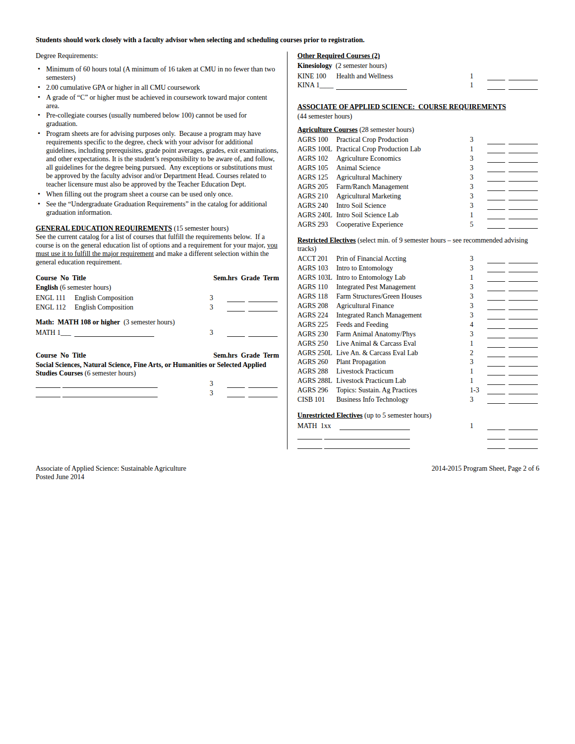Students should work closely with a faculty advisor when selecting and scheduling courses prior to registration.
Degree Requirements:
Minimum of 60 hours total (A minimum of 16 taken at CMU in no fewer than two semesters)
2.00 cumulative GPA or higher in all CMU coursework
A grade of “C” or higher must be achieved in coursework toward major content area.
Pre-collegiate courses (usually numbered below 100) cannot be used for graduation.
Program sheets are for advising purposes only. Because a program may have requirements specific to the degree, check with your advisor for additional guidelines, including prerequisites, grade point averages, grades, exit examinations, and other expectations. It is the student’s responsibility to be aware of, and follow, all guidelines for the degree being pursued. Any exceptions or substitutions must be approved by the faculty advisor and/or Department Head. Courses related to teacher licensure must also be approved by the Teacher Education Dept.
When filling out the program sheet a course can be used only once.
See the “Undergraduate Graduation Requirements” in the catalog for additional graduation information.
GENERAL EDUCATION REQUIREMENTS (15 semester hours)
See the current catalog for a list of courses that fulfill the requirements below. If a course is on the general education list of options and a requirement for your major, you must use it to fulfill the major requirement and make a different selection within the general education requirement.
Course No Title Sem.hrs Grade Term
English (6 semester hours)
| ENGL 111 | English Composition | 3 | | |
| ENGL 112 | English Composition | 3 | | |
Math: MATH 108 or higher (3 semester hours)
| MATH 1___ | | 3 | | |
Course No Title Sem.hrs Grade Term
Social Sciences, Natural Science, Fine Arts, or Humanities or Selected Applied Studies Courses (6 semester hours)
| | | 3 | | |
| | | 3 | | |
Other Required Courses (2)
Kinesiology (2 semester hours)
| KINE 100 | Health and Wellness | 1 | | |
| KINA 1____ | | 1 | | |
ASSOCIATE OF APPLIED SCIENCE: COURSE REQUIREMENTS
(44 semester hours)
Agriculture Courses (28 semester hours)
| AGRS 100 | Practical Crop Production | 3 | | |
| AGRS 100L | Practical Crop Production Lab | 1 | | |
| AGRS 102 | Agriculture Economics | 3 | | |
| AGRS 105 | Animal Science | 3 | | |
| AGRS 125 | Agricultural Machinery | 3 | | |
| AGRS 205 | Farm/Ranch Management | 3 | | |
| AGRS 210 | Agricultural Marketing | 3 | | |
| AGRS 240 | Intro Soil Science | 3 | | |
| AGRS 240L | Intro Soil Science Lab | 1 | | |
| AGRS 293 | Cooperative Experience | 5 | | |
Restricted Electives (select min. of 9 semester hours – see recommended advising tracks)
| ACCT 201 | Prin of Financial Accting | 3 | | |
| AGRS 103 | Intro to Entomology | 3 | | |
| AGRS 103L | Intro to Entomology Lab | 1 | | |
| AGRS 110 | Integrated Pest Management | 3 | | |
| AGRS 118 | Farm Structures/Green Houses | 3 | | |
| AGRS 208 | Agricultural Finance | 3 | | |
| AGRS 224 | Integrated Ranch Management | 3 | | |
| AGRS 225 | Feeds and Feeding | 4 | | |
| AGRS 230 | Farm Animal Anatomy/Phys | 3 | | |
| AGRS 250 | Live Animal & Carcass Eval | 1 | | |
| AGRS 250L | Live An. & Carcass Eval Lab | 2 | | |
| AGRS 260 | Plant Propagation | 3 | | |
| AGRS 288 | Livestock Practicum | 1 | | |
| AGRS 288L | Livestock Practicum Lab | 1 | | |
| AGRS 296 | Topics: Sustain. Ag Practices | 1-3 | | |
| CISB 101 | Business Info Technology | 3 | | |
Unrestricted Electives (up to 5 semester hours)
| MATH 1xx | | 1 | | |
Associate of Applied Science: Sustainable Agriculture
Posted June 2014
2014-2015 Program Sheet, Page 2 of 6